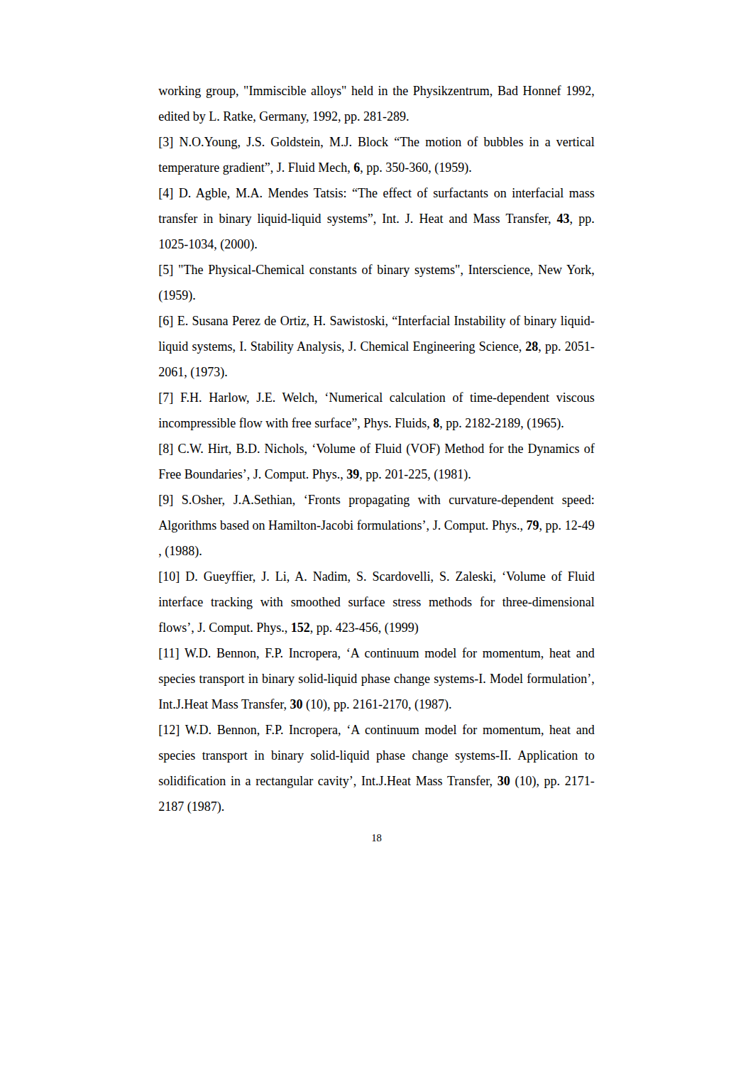working group, "Immiscible alloys" held in the Physikzentrum, Bad Honnef 1992, edited by L. Ratke, Germany, 1992, pp. 281-289.
[3] N.O.Young, J.S. Goldstein, M.J. Block “The motion of bubbles in a vertical temperature gradient”, J. Fluid Mech, 6, pp. 350-360, (1959).
[4] D. Agble, M.A. Mendes Tatsis: “The effect of surfactants on interfacial mass transfer in binary liquid-liquid systems”, Int. J. Heat and Mass Transfer, 43, pp. 1025-1034, (2000).
[5] "The Physical-Chemical constants of binary systems", Interscience, New York, (1959).
[6] E. Susana Perez de Ortiz, H. Sawistoski, “Interfacial Instability of binary liquid-liquid systems, I. Stability Analysis, J. Chemical Engineering Science, 28, pp. 2051-2061, (1973).
[7] F.H. Harlow, J.E. Welch, ‘Numerical calculation of time-dependent viscous incompressible flow with free surface”, Phys. Fluids, 8, pp. 2182-2189, (1965).
[8] C.W. Hirt, B.D. Nichols, ‘Volume of Fluid (VOF) Method for the Dynamics of Free Boundaries’, J. Comput. Phys., 39, pp. 201-225, (1981).
[9] S.Osher, J.A.Sethian, ‘Fronts propagating with curvature-dependent speed: Algorithms based on Hamilton-Jacobi formulations’, J. Comput. Phys., 79, pp. 12-49 , (1988).
[10] D. Gueyffier, J. Li, A. Nadim, S. Scardovelli, S. Zaleski, ‘Volume of Fluid interface tracking with smoothed surface stress methods for three-dimensional flows’, J. Comput. Phys., 152, pp. 423-456, (1999)
[11] W.D. Bennon, F.P. Incropera, ‘A continuum model for momentum, heat and species transport in binary solid-liquid phase change systems-I. Model formulation’, Int.J.Heat Mass Transfer, 30 (10), pp. 2161-2170, (1987).
[12] W.D. Bennon, F.P. Incropera, ‘A continuum model for momentum, heat and species transport in binary solid-liquid phase change systems-II. Application to solidification in a rectangular cavity’, Int.J.Heat Mass Transfer, 30 (10), pp. 2171-2187 (1987).
18